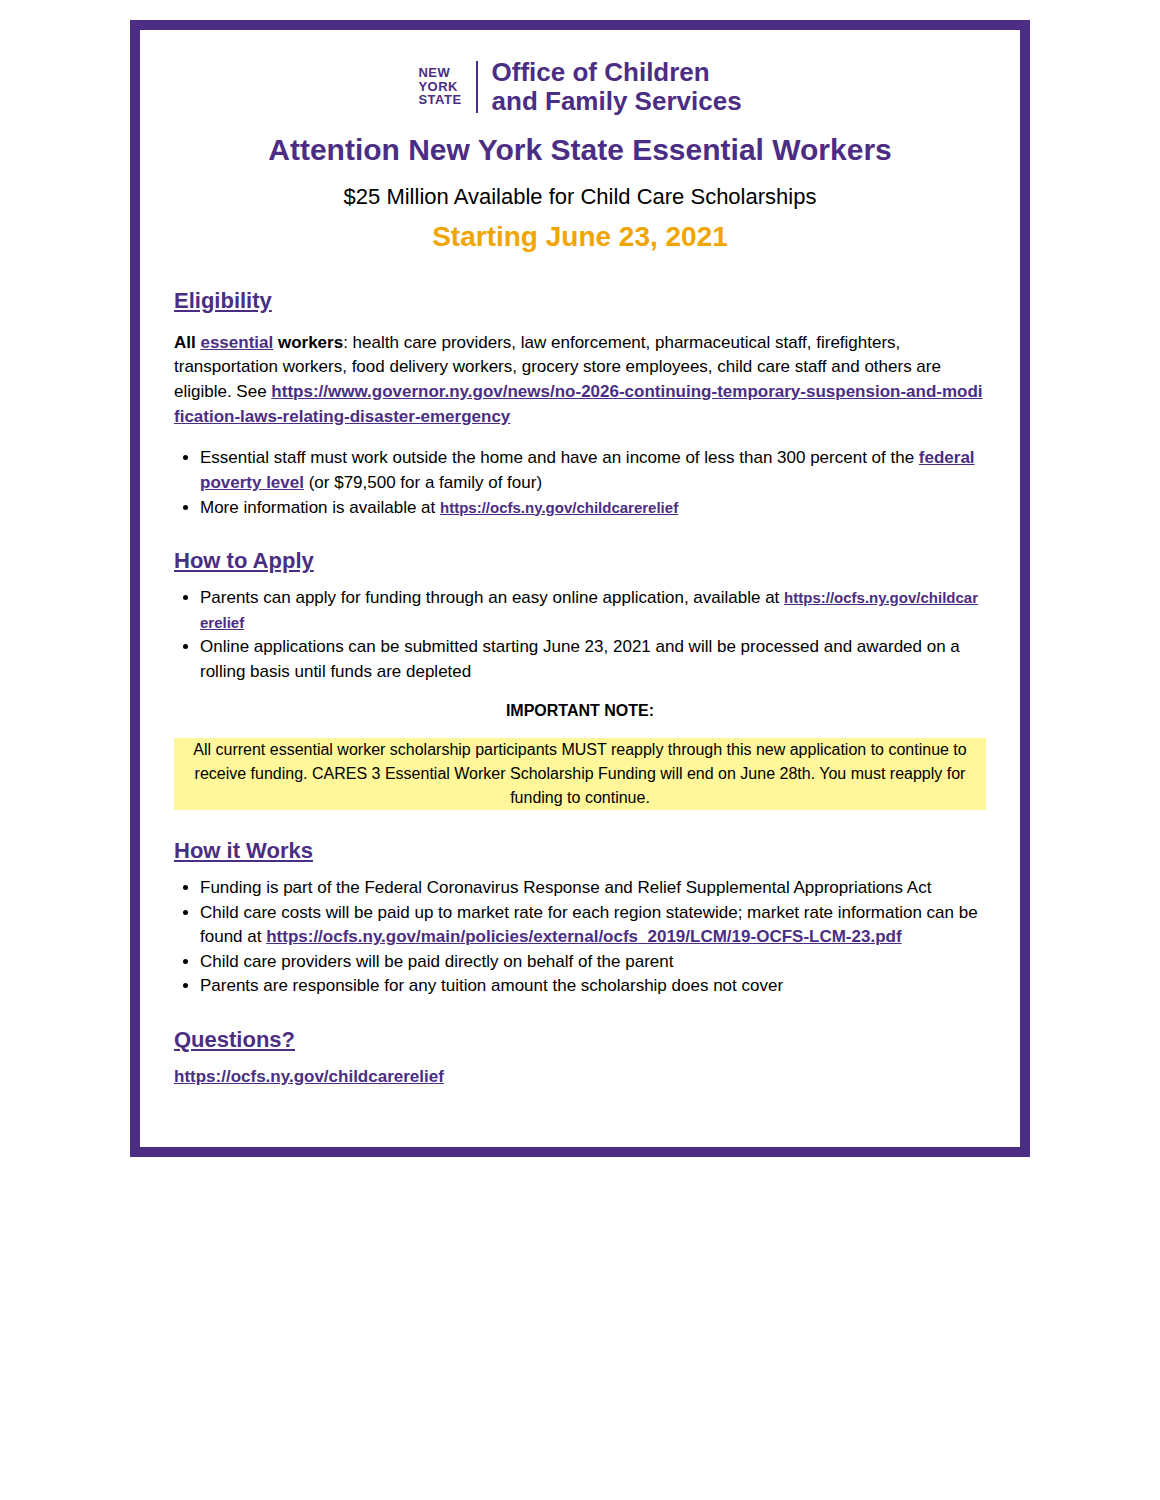NEW
YORK
STATE
Office of Children
and Family Services
Attention New York State Essential Workers
$25 Million Available for Child Care Scholarships
Starting June 23, 2021
Eligibility
All essential workers: health care providers, law enforcement, pharmaceutical staff, firefighters, transportation workers, food delivery workers, grocery store employees, child care staff and others are eligible. See https://www.governor.ny.gov/news/no-2026-continuing-temporary-suspension-and-modification-laws-relating-disaster-emergency
Essential staff must work outside the home and have an income of less than 300 percent of the federal poverty level (or $79,500 for a family of four)
More information is available at https://ocfs.ny.gov/childcarerelief
How to Apply
Parents can apply for funding through an easy online application, available at https://ocfs.ny.gov/childcarerelief
Online applications can be submitted starting June 23, 2021 and will be processed and awarded on a rolling basis until funds are depleted
IMPORTANT NOTE:
All current essential worker scholarship participants MUST reapply through this new application to continue to receive funding. CARES 3 Essential Worker Scholarship Funding will end on June 28th. You must reapply for funding to continue.
How it Works
Funding is part of the Federal Coronavirus Response and Relief Supplemental Appropriations Act
Child care costs will be paid up to market rate for each region statewide; market rate information can be found at https://ocfs.ny.gov/main/policies/external/ocfs_2019/LCM/19-OCFS-LCM-23.pdf
Child care providers will be paid directly on behalf of the parent
Parents are responsible for any tuition amount the scholarship does not cover
Questions?
https://ocfs.ny.gov/childcarerelief